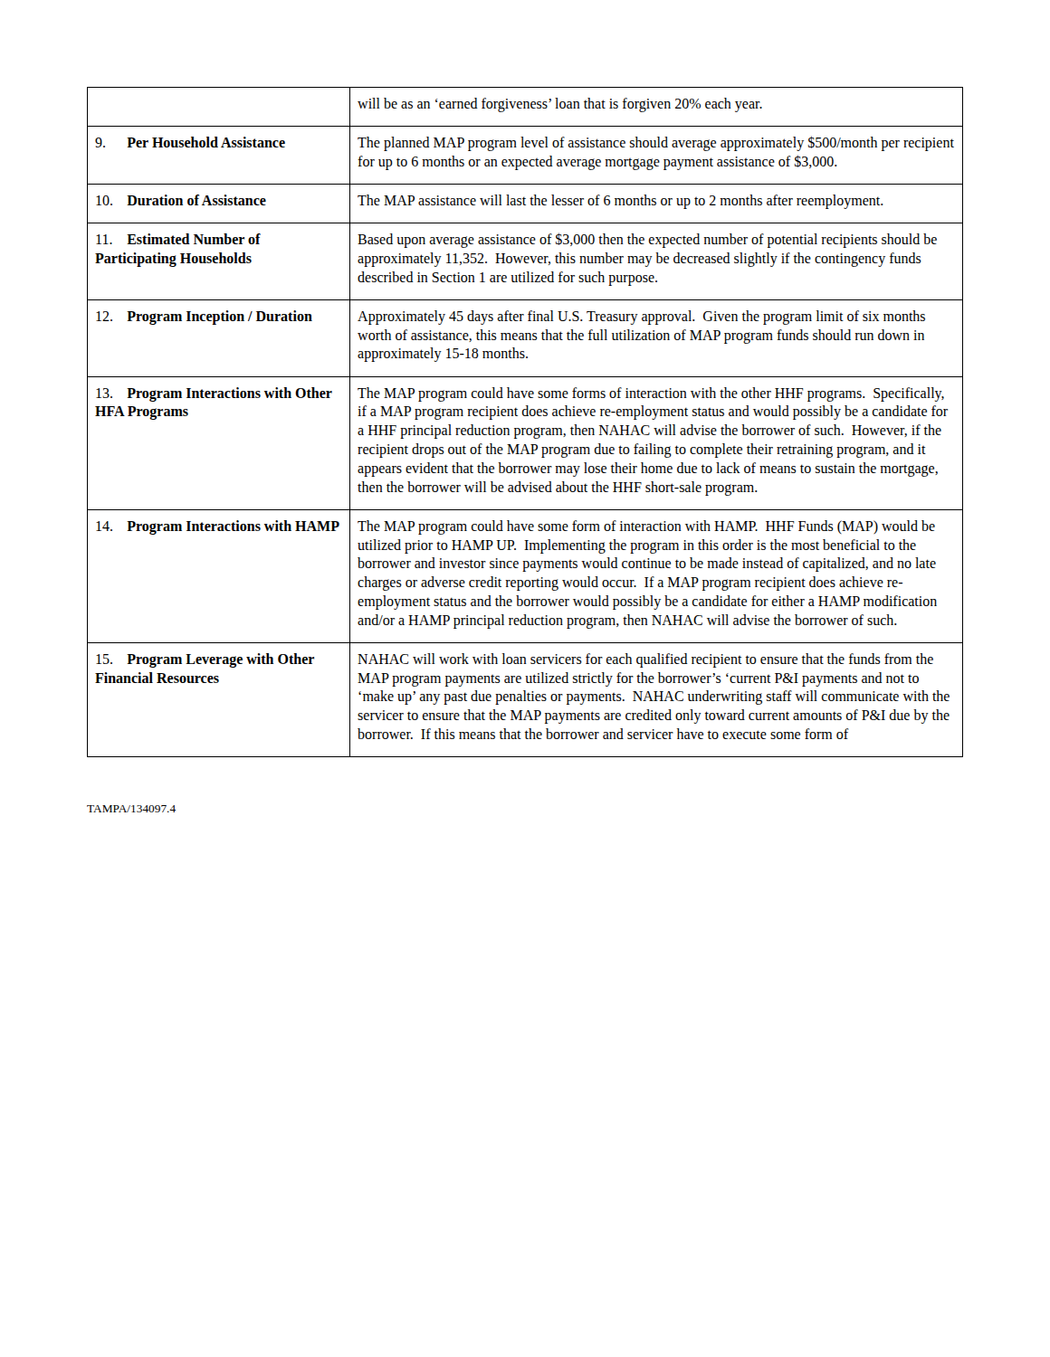| | will be as an ‘earned forgiveness’ loan that is forgiven 20% each year. |
| 9. Per Household Assistance | The planned MAP program level of assistance should average approximately $500/month per recipient for up to 6 months or an expected average mortgage payment assistance of $3,000. |
| 10. Duration of Assistance | The MAP assistance will last the lesser of 6 months or up to 2 months after reemployment. |
| 11. Estimated Number of Participating Households | Based upon average assistance of $3,000 then the expected number of potential recipients should be approximately 11,352. However, this number may be decreased slightly if the contingency funds described in Section 1 are utilized for such purpose. |
| 12. Program Inception / Duration | Approximately 45 days after final U.S. Treasury approval. Given the program limit of six months worth of assistance, this means that the full utilization of MAP program funds should run down in approximately 15-18 months. |
| 13. Program Interactions with Other HFA Programs | The MAP program could have some forms of interaction with the other HHF programs. Specifically, if a MAP program recipient does achieve re-employment status and would possibly be a candidate for a HHF principal reduction program, then NAHAC will advise the borrower of such. However, if the recipient drops out of the MAP program due to failing to complete their retraining program, and it appears evident that the borrower may lose their home due to lack of means to sustain the mortgage, then the borrower will be advised about the HHF short-sale program. |
| 14. Program Interactions with HAMP | The MAP program could have some form of interaction with HAMP. HHF Funds (MAP) would be utilized prior to HAMP UP. Implementing the program in this order is the most beneficial to the borrower and investor since payments would continue to be made instead of capitalized, and no late charges or adverse credit reporting would occur. If a MAP program recipient does achieve re-employment status and the borrower would possibly be a candidate for either a HAMP modification and/or a HAMP principal reduction program, then NAHAC will advise the borrower of such. |
| 15. Program Leverage with Other Financial Resources | NAHAC will work with loan servicers for each qualified recipient to ensure that the funds from the MAP program payments are utilized strictly for the borrower’s ‘current P&I payments and not to ‘make up’ any past due penalties or payments. NAHAC underwriting staff will communicate with the servicer to ensure that the MAP payments are credited only toward current amounts of P&I due by the borrower. If this means that the borrower and servicer have to execute some form of |
TAMPA/134097.4